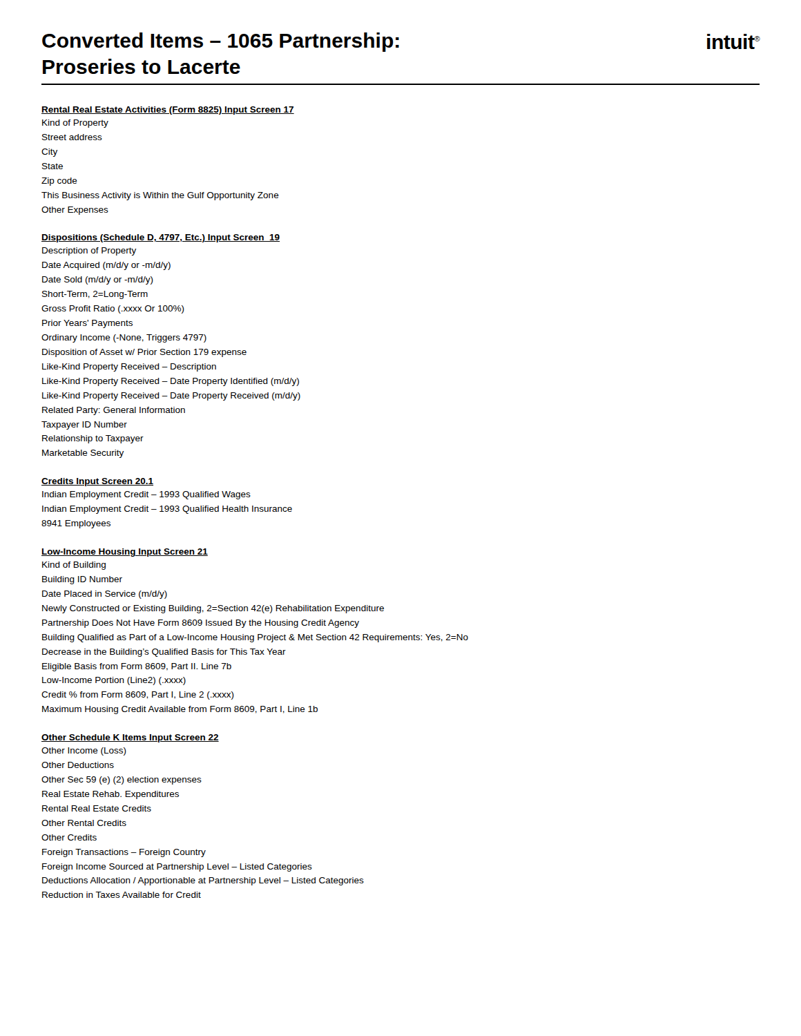Converted Items – 1065 Partnership:
Proseries to Lacerte
intuit®
Rental Real Estate Activities (Form 8825) Input Screen 17
Kind of Property
Street address
City
State
Zip code
This Business Activity is Within the Gulf Opportunity Zone
Other Expenses
Dispositions (Schedule D, 4797, Etc.) Input Screen 19
Description of Property
Date Acquired (m/d/y or -m/d/y)
Date Sold (m/d/y or -m/d/y)
Short-Term, 2=Long-Term
Gross Profit Ratio (.xxxx Or 100%)
Prior Years' Payments
Ordinary Income (-None, Triggers 4797)
Disposition of Asset w/ Prior Section 179 expense
Like-Kind Property Received – Description
Like-Kind Property Received – Date Property Identified (m/d/y)
Like-Kind Property Received – Date Property Received (m/d/y)
Related Party: General Information
Taxpayer ID Number
Relationship to Taxpayer
Marketable Security
Credits Input Screen 20.1
Indian Employment Credit – 1993 Qualified Wages
Indian Employment Credit – 1993 Qualified Health Insurance
8941 Employees
Low-Income Housing Input Screen 21
Kind of Building
Building ID Number
Date Placed in Service (m/d/y)
Newly Constructed or Existing Building, 2=Section 42(e) Rehabilitation Expenditure
Partnership Does Not Have Form 8609 Issued By the Housing Credit Agency
Building Qualified as Part of a Low-Income Housing Project & Met Section 42 Requirements: Yes, 2=No
Decrease in the Building’s Qualified Basis for This Tax Year
Eligible Basis from Form 8609, Part II. Line 7b
Low-Income Portion (Line2) (.xxxx)
Credit % from Form 8609, Part I, Line 2 (.xxxx)
Maximum Housing Credit Available from Form 8609, Part I, Line 1b
Other Schedule K Items Input Screen 22
Other Income (Loss)
Other Deductions
Other Sec 59 (e) (2) election expenses
Real Estate Rehab. Expenditures
Rental Real Estate Credits
Other Rental Credits
Other Credits
Foreign Transactions – Foreign Country
Foreign Income Sourced at Partnership Level – Listed Categories
Deductions Allocation / Apportionable at Partnership Level – Listed Categories
Reduction in Taxes Available for Credit